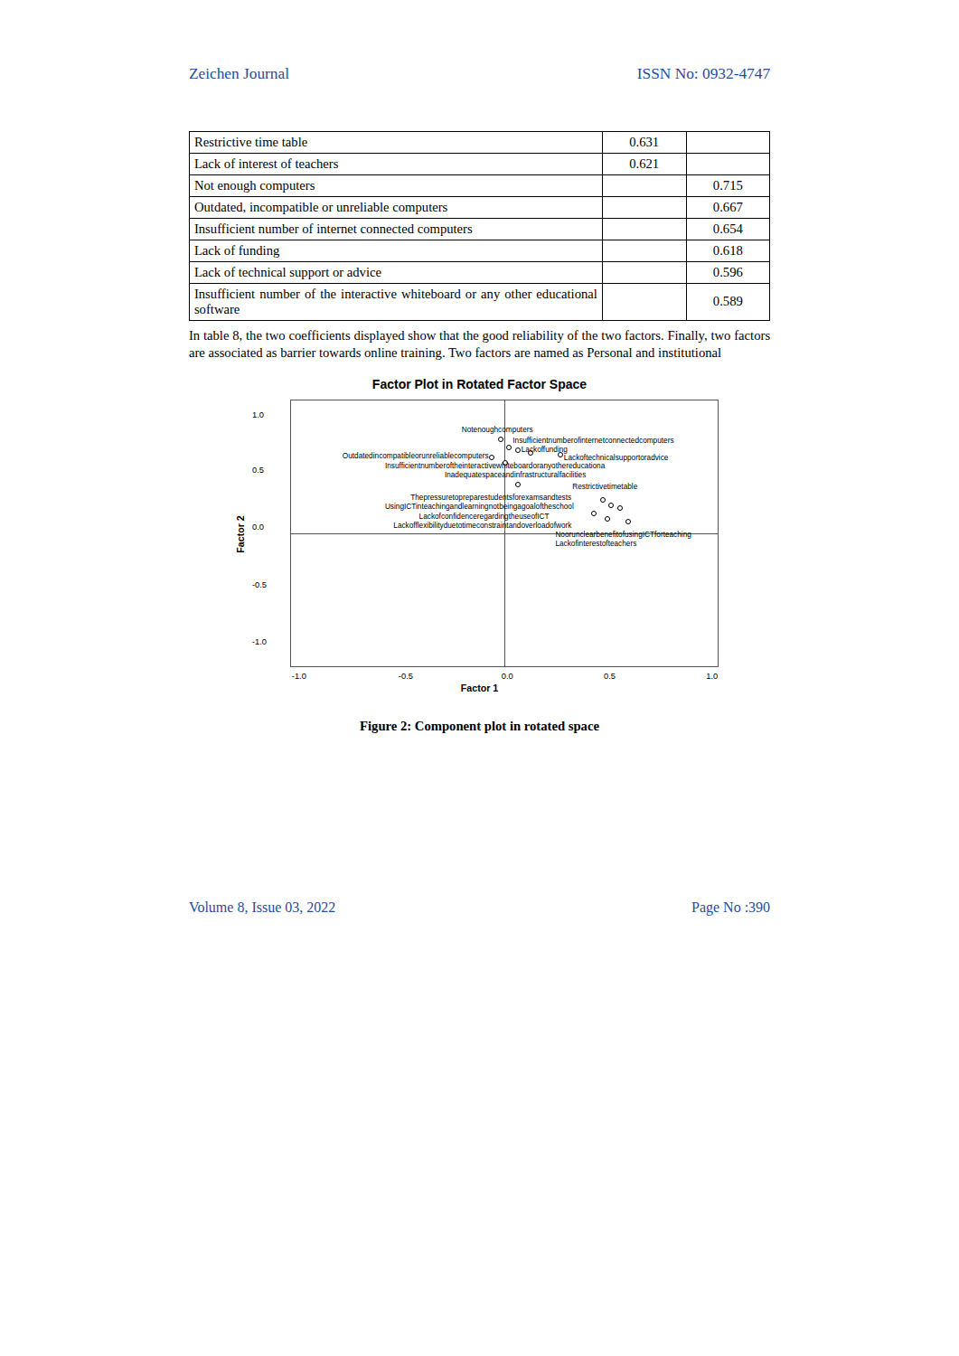Zeichen Journal ISSN No: 0932-4747
| Restrictive time table | 0.631 | |
| Lack of interest of teachers | 0.621 | |
| Not enough computers | | 0.715 |
| Outdated, incompatible or unreliable computers | | 0.667 |
| Insufficient number of internet connected computers | | 0.654 |
| Lack of funding | | 0.618 |
| Lack of technical support or advice | | 0.596 |
| Insufficient number of the interactive whiteboard or any other educational software | | 0.589 |
In table 8, the two coefficients displayed show that the good reliability of the two factors. Finally, two factors are associated as barrier towards online training. Two factors are named as Personal and institutional
Factor Plot in Rotated Factor Space
Factor 2
Factor 1
1.0
0.5
0.0
-0.5
-1.0
Notenoughcomputers
Insufficientnumberofinternetconnectedcomputers
Lackoffunding
Lackoftechnicalsupportoradvice
Outdatedincompatibleorunreliablecomputers
Insufficientnumberoftheinteractivewhiteboardoranyothereducationa
Inadequatespaceandinfrastructuralfacilities
Restrictivetimetable
Thepressuretopreparestudentsforexamsandtests
UsingICTinteachingandlearningnotbeingagoaloftheschool
LackofconfidenceregardingtheuseofICT
Lackofflexibilityduetotimeconstraintandoverloadofwork
NoorunclearbenefitofusingICTforteaching
Lackofinterestofteachers
-1.0
-0.5
0.0
0.5
1.0
Figure 2: Component plot in rotated space
Volume 8, Issue 03, 2022 Page No :390